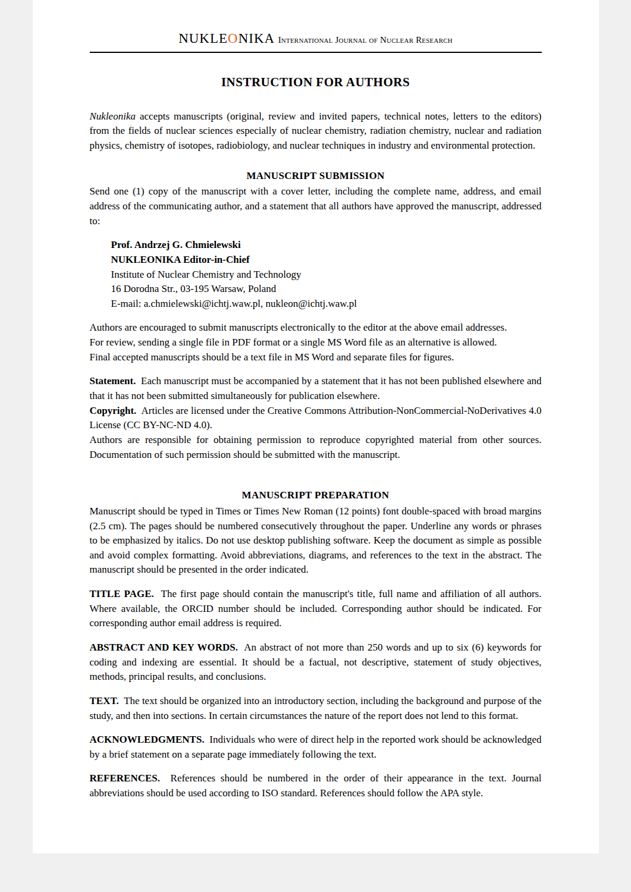NUKLEONIKA International Journal of Nuclear Research
INSTRUCTION FOR AUTHORS
Nukleonika accepts manuscripts (original, review and invited papers, technical notes, letters to the editors) from the fields of nuclear sciences especially of nuclear chemistry, radiation chemistry, nuclear and radiation physics, chemistry of isotopes, radiobiology, and nuclear techniques in industry and environmental protection.
MANUSCRIPT SUBMISSION
Send one (1) copy of the manuscript with a cover letter, including the complete name, address, and email address of the communicating author, and a statement that all authors have approved the manuscript, addressed to:
Prof. Andrzej G. Chmielewski
NUKLEONIKA Editor-in-Chief
Institute of Nuclear Chemistry and Technology
16 Dorodna Str., 03-195 Warsaw, Poland
E-mail: a.chmielewski@ichtj.waw.pl, nukleon@ichtj.waw.pl
Authors are encouraged to submit manuscripts electronically to the editor at the above email addresses.
For review, sending a single file in PDF format or a single MS Word file as an alternative is allowed.
Final accepted manuscripts should be a text file in MS Word and separate files for figures.
Statement. Each manuscript must be accompanied by a statement that it has not been published elsewhere and that it has not been submitted simultaneously for publication elsewhere.
Copyright. Articles are licensed under the Creative Commons Attribution-NonCommercial-NoDerivatives 4.0 License (CC BY-NC-ND 4.0).
Authors are responsible for obtaining permission to reproduce copyrighted material from other sources. Documentation of such permission should be submitted with the manuscript.
MANUSCRIPT PREPARATION
Manuscript should be typed in Times or Times New Roman (12 points) font double-spaced with broad margins (2.5 cm). The pages should be numbered consecutively throughout the paper. Underline any words or phrases to be emphasized by italics. Do not use desktop publishing software. Keep the document as simple as possible and avoid complex formatting. Avoid abbreviations, diagrams, and references to the text in the abstract. The manuscript should be presented in the order indicated.
TITLE PAGE. The first page should contain the manuscript's title, full name and affiliation of all authors. Where available, the ORCID number should be included. Corresponding author should be indicated. For corresponding author email address is required.
ABSTRACT AND KEY WORDS. An abstract of not more than 250 words and up to six (6) keywords for coding and indexing are essential. It should be a factual, not descriptive, statement of study objectives, methods, principal results, and conclusions.
TEXT. The text should be organized into an introductory section, including the background and purpose of the study, and then into sections. In certain circumstances the nature of the report does not lend to this format.
ACKNOWLEDGMENTS. Individuals who were of direct help in the reported work should be acknowledged by a brief statement on a separate page immediately following the text.
REFERENCES. References should be numbered in the order of their appearance in the text. Journal abbreviations should be used according to ISO standard. References should follow the APA style.